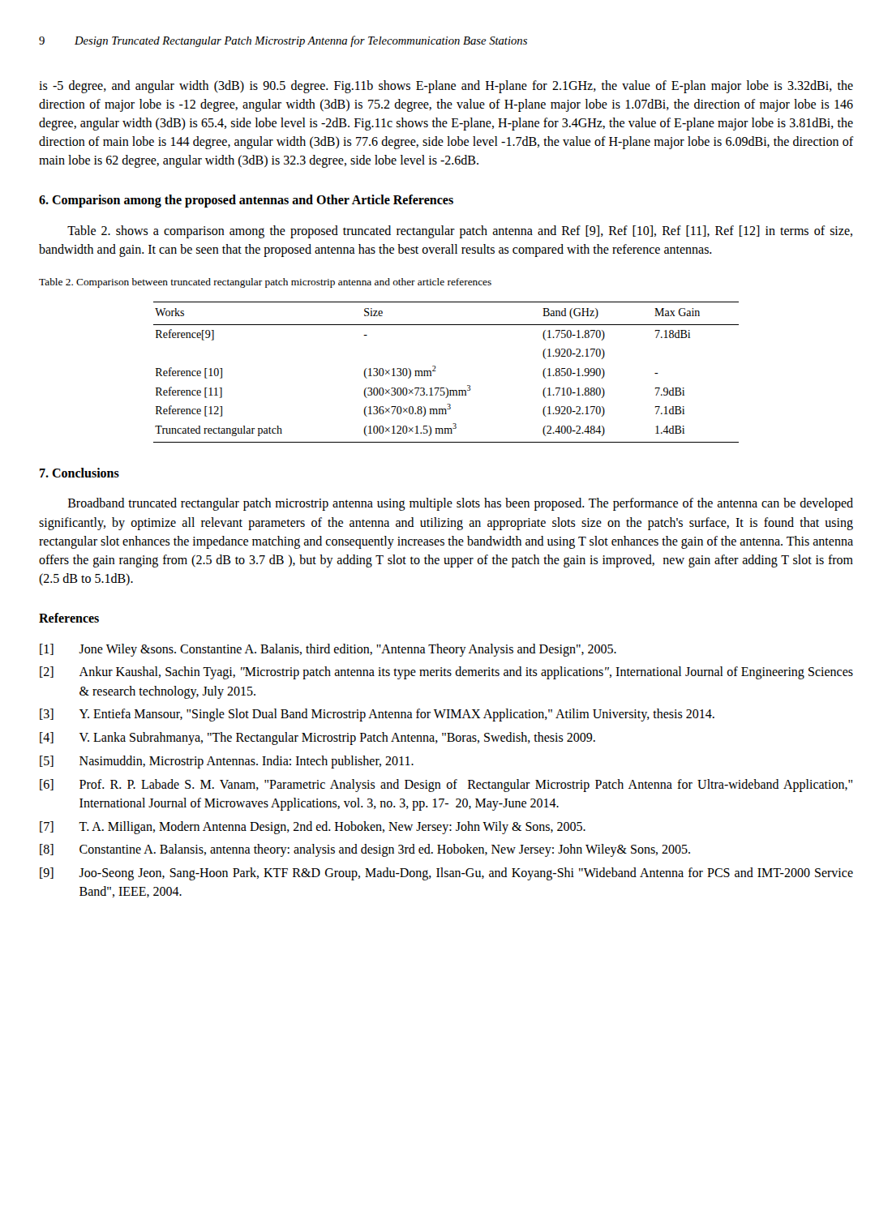9 Design Truncated Rectangular Patch Microstrip Antenna for Telecommunication Base Stations
is -5 degree, and angular width (3dB) is 90.5 degree. Fig.11b shows E-plane and H-plane for 2.1GHz, the value of E-plan major lobe is 3.32dBi, the direction of major lobe is -12 degree, angular width (3dB) is 75.2 degree, the value of H-plane major lobe is 1.07dBi, the direction of major lobe is 146 degree, angular width (3dB) is 65.4, side lobe level is -2dB. Fig.11c shows the E-plane, H-plane for 3.4GHz, the value of E-plane major lobe is 3.81dBi, the direction of main lobe is 144 degree, angular width (3dB) is 77.6 degree, side lobe level -1.7dB, the value of H-plane major lobe is 6.09dBi, the direction of main lobe is 62 degree, angular width (3dB) is 32.3 degree, side lobe level is -2.6dB.
6. Comparison among the proposed antennas and Other Article References
Table 2. shows a comparison among the proposed truncated rectangular patch antenna and Ref [9], Ref [10], Ref [11], Ref [12] in terms of size, bandwidth and gain. It can be seen that the proposed antenna has the best overall results as compared with the reference antennas.
Table 2. Comparison between truncated rectangular patch microstrip antenna and other article references
| Works | Size | Band (GHz) | Max Gain |
| --- | --- | --- | --- |
| Reference[9] | - | (1.750-1.870) | 7.18dBi |
| | | (1.920-2.170) | |
| Reference [10] | (130×130) mm 2 | (1.850-1.990) | - |
| Reference [11] | (300×300×73.175)mm 3 | (1.710-1.880) | 7.9dBi |
| Reference [12] | (136×70×0.8) mm 3 | (1.920-2.170) | 7.1dBi |
| Truncated rectangular patch | (100×120×1.5) mm 3 | (2.400-2.484) | 1.4dBi |
7. Conclusions
Broadband truncated rectangular patch microstrip antenna using multiple slots has been proposed. The performance of the antenna can be developed significantly, by optimize all relevant parameters of the antenna and utilizing an appropriate slots size on the patch's surface, It is found that using rectangular slot enhances the impedance matching and consequently increases the bandwidth and using T slot enhances the gain of the antenna. This antenna offers the gain ranging from (2.5 dB to 3.7 dB ), but by adding T slot to the upper of the patch the gain is improved, new gain after adding T slot is from (2.5 dB to 5.1dB).
References
[1] Jone Wiley &sons. Constantine A. Balanis, third edition, "Antenna Theory Analysis and Design", 2005.
[2] Ankur Kaushal, Sachin Tyagi, "Microstrip patch antenna its type merits demerits and its applications", International Journal of Engineering Sciences & research technology, July 2015.
[3] Y. Entiefa Mansour, "Single Slot Dual Band Microstrip Antenna for WIMAX Application," Atilim University, thesis 2014.
[4] V. Lanka Subrahmanya, "The Rectangular Microstrip Patch Antenna, "Boras, Swedish, thesis 2009.
[5] Nasimuddin, Microstrip Antennas. India: Intech publisher, 2011.
[6] Prof. R. P. Labade S. M. Vanam, "Parametric Analysis and Design of Rectangular Microstrip Patch Antenna for Ultra-wideband Application," International Journal of Microwaves Applications, vol. 3, no. 3, pp. 17- 20, May-June 2014.
[7] T. A. Milligan, Modern Antenna Design, 2nd ed. Hoboken, New Jersey: John Wily & Sons, 2005.
[8] Constantine A. Balansis, antenna theory: analysis and design 3rd ed. Hoboken, New Jersey: John Wiley& Sons, 2005.
[9] Joo-Seong Jeon, Sang-Hoon Park, KTF R&D Group, Madu-Dong, Ilsan-Gu, and Koyang-Shi "Wideband Antenna for PCS and IMT-2000 Service Band", IEEE, 2004.